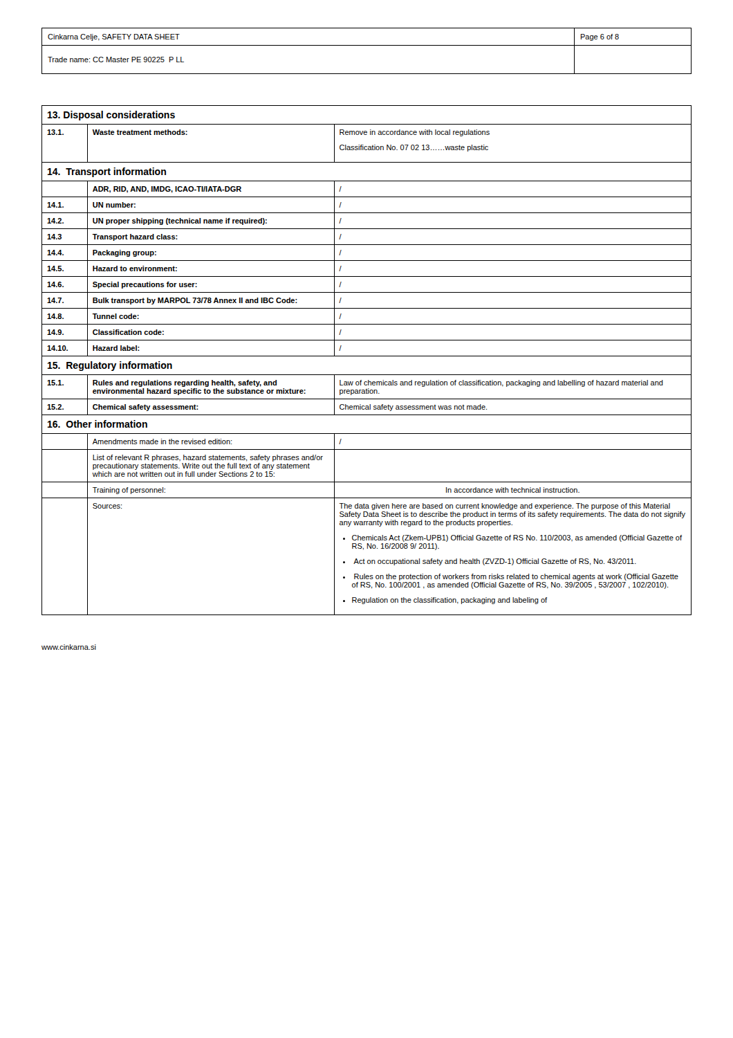| Cinkarna Celje, SAFETY DATA SHEET | Page 6 of 8 |
| Trade name: CC Master PE 90225 P LL | |
| 13. Disposal considerations |
| 13.1. | Waste treatment methods: | Remove in accordance with local regulations Classification No. 07 02 13……waste plastic |
| 14. Transport information |
| | ADR, RID, AND, IMDG, ICAO-TI/IATA-DGR | / |
| 14.1. | UN number: | / |
| 14.2. | UN proper shipping (technical name if required): | / |
| 14.3 | Transport hazard class: | / |
| 14.4. | Packaging group: | / |
| 14.5. | Hazard to environment: | / |
| 14.6. | Special precautions for user: | / |
| 14.7. | Bulk transport by MARPOL 73/78 Annex II and IBC Code: | / |
| 14.8. | Tunnel code: | / |
| 14.9. | Classification code: | / |
| 14.10. | Hazard label: | / |
| 15. Regulatory information |
| 15.1. | Rules and regulations regarding health, safety, and environmental hazard specific to the substance or mixture: | Law of chemicals and regulation of classification, packaging and labelling of hazard material and preparation. |
| 15.2. | Chemical safety assessment: | Chemical safety assessment was not made. |
| 16. Other information |
| | Amendments made in the revised edition: | / |
| | List of relevant R phrases, hazard statements, safety phrases and/or precautionary statements. Write out the full text of any statement which are not written out in full under Sections 2 to 15: | |
| | Training of personnel: | In accordance with technical instruction. |
| | Sources: | The data given here are based on current knowledge and experience. The purpose of this Material Safety Data Sheet is to describe the product in terms of its safety requirements. The data do not signify any warranty with regard to the products properties. Chemicals Act (Zkem-UPB1) Official Gazette of RS No. 110/2003, as amended (Official Gazette of RS, No. 16/2008 9/ 2011). Act on occupational safety and health (ZVZD-1) Official Gazette of RS, No. 43/2011. Rules on the protection of workers from risks related to chemical agents at work (Official Gazette of RS, No. 100/2001 , as amended (Official Gazette of RS, No. 39/2005 , 53/2007 , 102/2010). Regulation on the classification, packaging and labeling of |
www.cinkarna.si